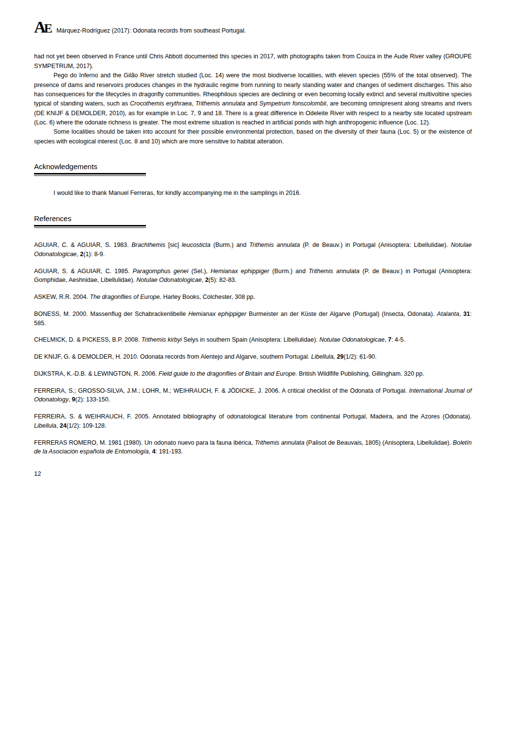AE
Márquez-Rodríguez (2017): Odonata records from southeast Portugal.
had not yet been observed in France until Chris Abbott documented this species in 2017, with photographs taken from Couiza in the Aude River valley (GROUPE SYMPETRUM, 2017).
Pego do Inferno and the Gilão River stretch studied (Loc. 14) were the most biodiverse localities, with eleven species (55% of the total observed). The presence of dams and reservoirs produces changes in the hydraulic regime from running to nearly standing water and changes of sediment discharges. This also has consequences for the lifecycles in dragonfly communities. Rheophilous species are declining or even becoming locally extinct and several multivoltine species typical of standing waters, such as Crocothemis erythraea, Trithemis annulata and Sympetrum fonscolombii, are becoming omnipresent along streams and rivers (DE KNIJF & DEMOLDER, 2010), as for example in Loc. 7, 9 and 18. There is a great difference in Odeleite River with respect to a nearby site located upstream (Loc. 6) where the odonate richness is greater. The most extreme situation is reached in artificial ponds with high anthropogenic influence (Loc. 12).
Some localities should be taken into account for their possible environmental protection, based on the diversity of their fauna (Loc. 5) or the existence of species with ecological interest (Loc. 8 and 10) which are more sensitive to habitat alteration.
Acknowledgements
I would like to thank Manuel Ferreras, for kindly accompanying me in the samplings in 2016.
References
AGUIAR, C. & AGUIAR, S. 1983. Brachthemis [sic] leucosticta (Burm.) and Trithemis annulata (P. de Beauv.) in Portugal (Anisoptera: Libellulidae). Notulae Odonatologicae, 2(1): 8-9.
AGUIAR, S. & AGUIAR, C. 1985. Paragomphus genei (Sel.), Hemianax ephippiger (Burm.) and Trithemis annulata (P. de Beauv.) in Portugal (Anisoptera: Gomphidae, Aeshnidae, Libellulidae). Notulae Odonatologicae, 2(5): 82-83.
ASKEW, R.R. 2004. The dragonflies of Europe. Harley Books, Colchester, 308 pp.
BONESS, M. 2000. Massenflug der Schabrackenlibelle Hemianax ephippiger Burmeister an der Küste der Algarve (Portugal) (Insecta, Odonata). Atalanta, 31: 585.
CHELMICK, D. & PICKESS, B.P. 2008. Trithemis kirbyi Selys in southern Spain (Anisoptera: Libellulidae). Notulae Odonatologicae, 7: 4-5.
DE KNIJF, G. & DEMOLDER, H. 2010. Odonata records from Alentejo and Algarve, southern Portugal. Libellula, 29(1/2): 61-90.
DIJKSTRA, K.-D.B. & LEWINGTON, R. 2006. Field guide to the dragonflies of Britain and Europe. British Wildlfife Publishing, Gillingham. 320 pp.
FERREIRA, S.; GROSSO-SILVA, J.M.; LOHR, M.; WEIHRAUCH, F. & JÖDICKE, J. 2006. A critical checklist of the Odonata of Portugal. International Journal of Odonatology, 9(2): 133-150.
FERREIRA, S. & WEIHRAUCH, F. 2005. Annotated bibliography of odonatological literature from continental Portugal, Madeira, and the Azores (Odonata). Libellula, 24(1/2): 109-128.
FERRERAS ROMERO, M. 1981 (1980). Un odonato nuevo para la fauna ibérica, Trithemis annulata (Palisot de Beauvais, 1805) (Anisoptera, Libellulidae). Boletín de la Asociación española de Entomología, 4: 191-193.
12